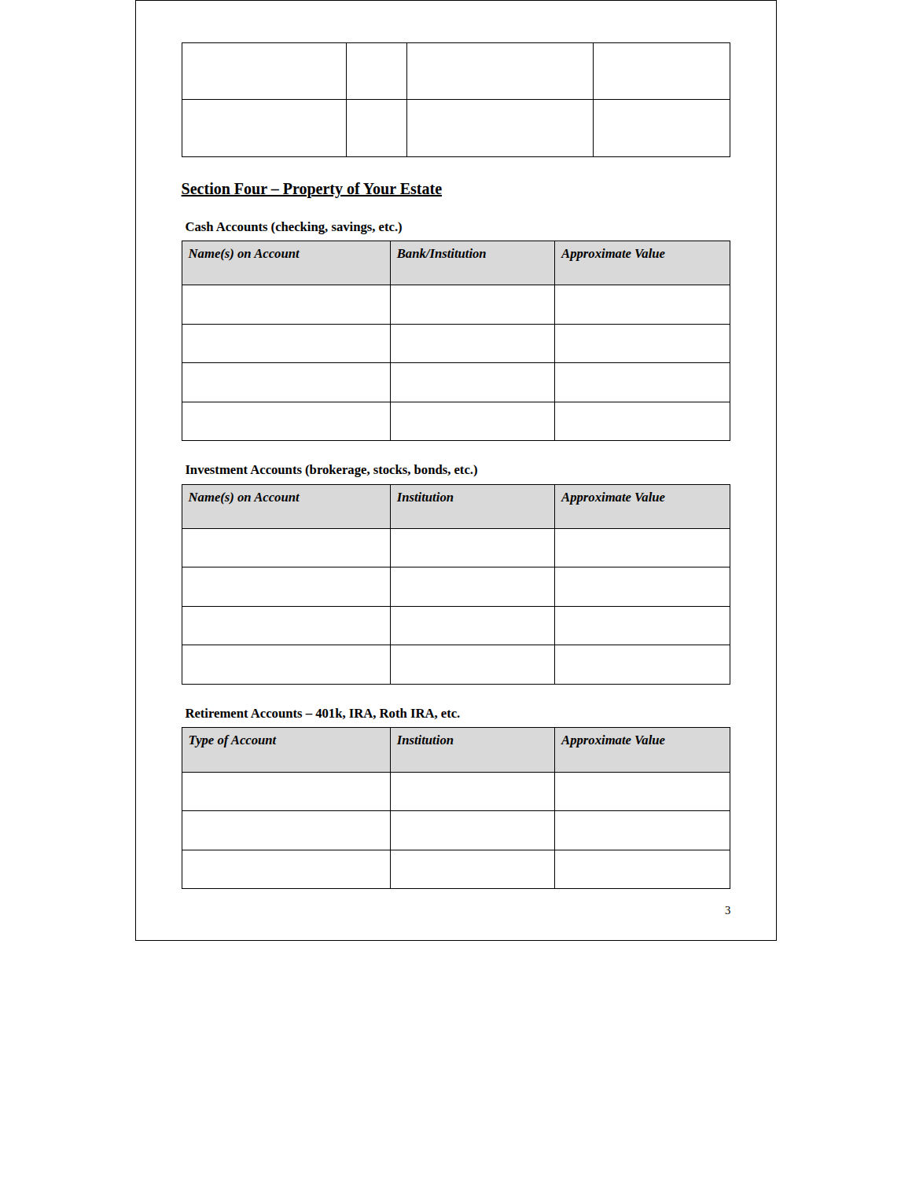Section Four – Property of Your Estate
Cash Accounts (checking, savings, etc.)
| Name(s) on Account | Bank/Institution | Approximate Value |
| --- | --- | --- |
Investment Accounts (brokerage, stocks, bonds, etc.)
| Name(s) on Account | Institution | Approximate Value |
| --- | --- | --- |
Retirement Accounts – 401k, IRA, Roth IRA, etc.
| Type of Account | Institution | Approximate Value |
| --- | --- | --- |
3